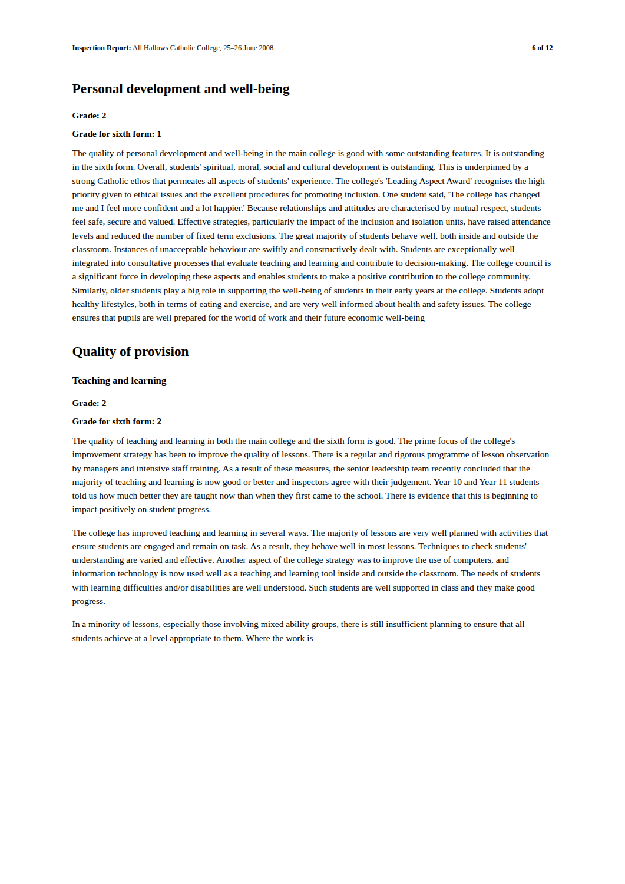Inspection Report: All Hallows Catholic College, 25–26 June 2008 6 of 12
Personal development and well-being
Grade: 2
Grade for sixth form: 1
The quality of personal development and well-being in the main college is good with some outstanding features. It is outstanding in the sixth form. Overall, students' spiritual, moral, social and cultural development is outstanding. This is underpinned by a strong Catholic ethos that permeates all aspects of students' experience. The college's 'Leading Aspect Award' recognises the high priority given to ethical issues and the excellent procedures for promoting inclusion. One student said, 'The college has changed me and I feel more confident and a lot happier.' Because relationships and attitudes are characterised by mutual respect, students feel safe, secure and valued. Effective strategies, particularly the impact of the inclusion and isolation units, have raised attendance levels and reduced the number of fixed term exclusions. The great majority of students behave well, both inside and outside the classroom. Instances of unacceptable behaviour are swiftly and constructively dealt with. Students are exceptionally well integrated into consultative processes that evaluate teaching and learning and contribute to decision-making. The college council is a significant force in developing these aspects and enables students to make a positive contribution to the college community. Similarly, older students play a big role in supporting the well-being of students in their early years at the college. Students adopt healthy lifestyles, both in terms of eating and exercise, and are very well informed about health and safety issues. The college ensures that pupils are well prepared for the world of work and their future economic well-being
Quality of provision
Teaching and learning
Grade: 2
Grade for sixth form: 2
The quality of teaching and learning in both the main college and the sixth form is good. The prime focus of the college's improvement strategy has been to improve the quality of lessons. There is a regular and rigorous programme of lesson observation by managers and intensive staff training. As a result of these measures, the senior leadership team recently concluded that the majority of teaching and learning is now good or better and inspectors agree with their judgement. Year 10 and Year 11 students told us how much better they are taught now than when they first came to the school. There is evidence that this is beginning to impact positively on student progress.
The college has improved teaching and learning in several ways. The majority of lessons are very well planned with activities that ensure students are engaged and remain on task. As a result, they behave well in most lessons. Techniques to check students' understanding are varied and effective. Another aspect of the college strategy was to improve the use of computers, and information technology is now used well as a teaching and learning tool inside and outside the classroom. The needs of students with learning difficulties and/or disabilities are well understood. Such students are well supported in class and they make good progress.
In a minority of lessons, especially those involving mixed ability groups, there is still insufficient planning to ensure that all students achieve at a level appropriate to them. Where the work is